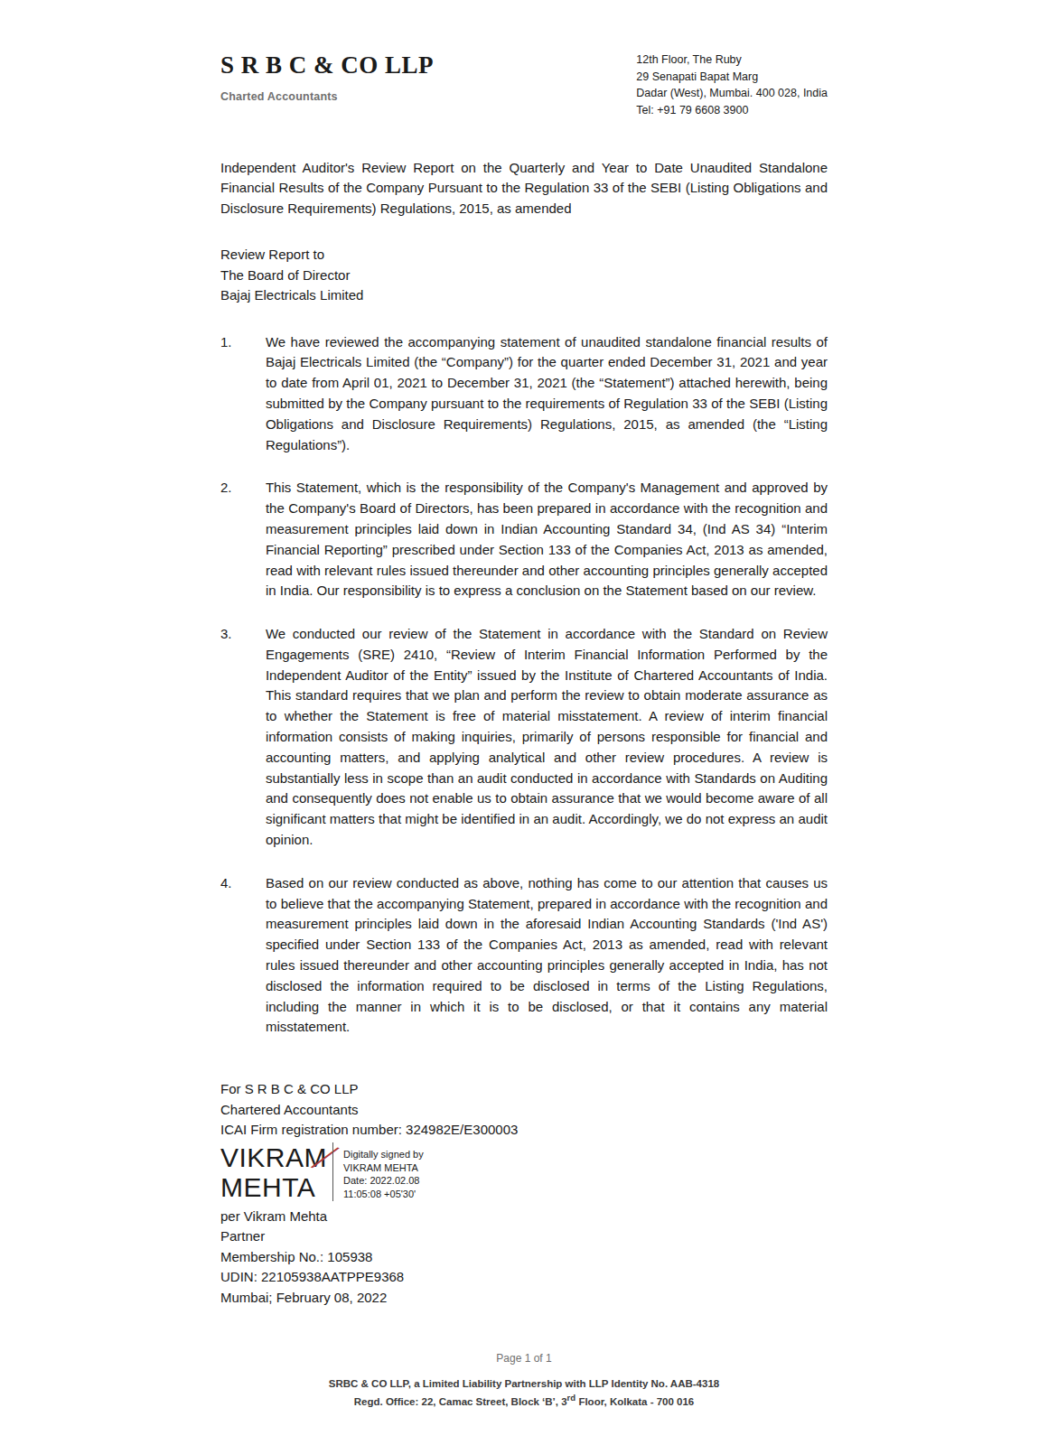S R B C & CO LLP
Charted Accountants
12th Floor, The Ruby
29 Senapati Bapat Marg
Dadar (West), Mumbai. 400 028, India
Tel: +91 79 6608 3900
Independent Auditor's Review Report on the Quarterly and Year to Date Unaudited Standalone Financial Results of the Company Pursuant to the Regulation 33 of the SEBI (Listing Obligations and Disclosure Requirements) Regulations, 2015, as amended
Review Report to
The Board of Director
Bajaj Electricals Limited
1.
We have reviewed the accompanying statement of unaudited standalone financial results of Bajaj Electricals Limited (the “Company”) for the quarter ended December 31, 2021 and year to date from April 01, 2021 to December 31, 2021 (the “Statement”) attached herewith, being submitted by the Company pursuant to the requirements of Regulation 33 of the SEBI (Listing Obligations and Disclosure Requirements) Regulations, 2015, as amended (the “Listing Regulations”).
2.
This Statement, which is the responsibility of the Company's Management and approved by the Company's Board of Directors, has been prepared in accordance with the recognition and measurement principles laid down in Indian Accounting Standard 34, (Ind AS 34) “Interim Financial Reporting” prescribed under Section 133 of the Companies Act, 2013 as amended, read with relevant rules issued thereunder and other accounting principles generally accepted in India. Our responsibility is to express a conclusion on the Statement based on our review.
3.
We conducted our review of the Statement in accordance with the Standard on Review Engagements (SRE) 2410, “Review of Interim Financial Information Performed by the Independent Auditor of the Entity” issued by the Institute of Chartered Accountants of India. This standard requires that we plan and perform the review to obtain moderate assurance as to whether the Statement is free of material misstatement. A review of interim financial information consists of making inquiries, primarily of persons responsible for financial and accounting matters, and applying analytical and other review procedures. A review is substantially less in scope than an audit conducted in accordance with Standards on Auditing and consequently does not enable us to obtain assurance that we would become aware of all significant matters that might be identified in an audit. Accordingly, we do not express an audit opinion.
4.
Based on our review conducted as above, nothing has come to our attention that causes us to believe that the accompanying Statement, prepared in accordance with the recognition and measurement principles laid down in the aforesaid Indian Accounting Standards ('Ind AS') specified under Section 133 of the Companies Act, 2013 as amended, read with relevant rules issued thereunder and other accounting principles generally accepted in India, has not disclosed the information required to be disclosed in terms of the Listing Regulations, including the manner in which it is to be disclosed, or that it contains any material misstatement.
For S R B C & CO LLP
Chartered Accountants
ICAI Firm registration number: 324982E/E300003
VIKRAM
MEHTA
⁄
Digitally signed by
VIKRAM MEHTA
Date: 2022.02.08
11:05:08 +05'30'
per Vikram Mehta
Partner
Membership No.: 105938
UDIN: 22105938AATPPE9368
Mumbai; February 08, 2022
Page 1 of 1
SRBC & CO LLP, a Limited Liability Partnership with LLP Identity No. AAB-4318
Regd. Office: 22, Camac Street, Block ‘B’, 3rd Floor, Kolkata - 700 016